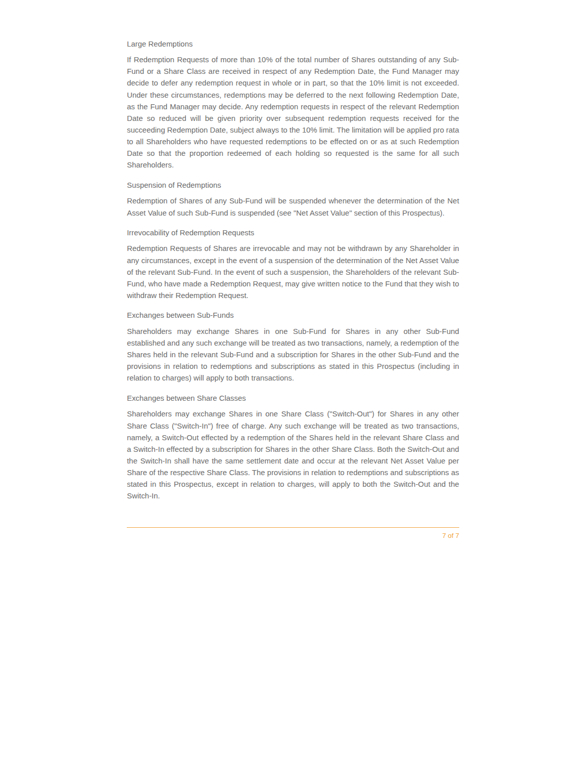Large Redemptions
If Redemption Requests of more than 10% of the total number of Shares outstanding of any Sub-Fund or a Share Class are received in respect of any Redemption Date, the Fund Manager may decide to defer any redemption request in whole or in part, so that the 10% limit is not exceeded. Under these circumstances, redemptions may be deferred to the next following Redemption Date, as the Fund Manager may decide. Any redemption requests in respect of the relevant Redemption Date so reduced will be given priority over subsequent redemption requests received for the succeeding Redemption Date, subject always to the 10% limit. The limitation will be applied pro rata to all Shareholders who have requested redemptions to be effected on or as at such Redemption Date so that the proportion redeemed of each holding so requested is the same for all such Shareholders.
Suspension of Redemptions
Redemption of Shares of any Sub-Fund will be suspended whenever the determination of the Net Asset Value of such Sub-Fund is suspended (see "Net Asset Value" section of this Prospectus).
Irrevocability of Redemption Requests
Redemption Requests of Shares are irrevocable and may not be withdrawn by any Shareholder in any circumstances, except in the event of a suspension of the determination of the Net Asset Value of the relevant Sub-Fund. In the event of such a suspension, the Shareholders of the relevant Sub-Fund, who have made a Redemption Request, may give written notice to the Fund that they wish to withdraw their Redemption Request.
Exchanges between Sub-Funds
Shareholders may exchange Shares in one Sub-Fund for Shares in any other Sub-Fund established and any such exchange will be treated as two transactions, namely, a redemption of the Shares held in the relevant Sub-Fund and a subscription for Shares in the other Sub-Fund and the provisions in relation to redemptions and subscriptions as stated in this Prospectus (including in relation to charges) will apply to both transactions.
Exchanges between Share Classes
Shareholders may exchange Shares in one Share Class ("Switch-Out") for Shares in any other Share Class ("Switch-In") free of charge. Any such exchange will be treated as two transactions, namely, a Switch-Out effected by a redemption of the Shares held in the relevant Share Class and a Switch-In effected by a subscription for Shares in the other Share Class. Both the Switch-Out and the Switch-In shall have the same settlement date and occur at the relevant Net Asset Value per Share of the respective Share Class. The provisions in relation to redemptions and subscriptions as stated in this Prospectus, except in relation to charges, will apply to both the Switch-Out and the Switch-In.
7 of 7